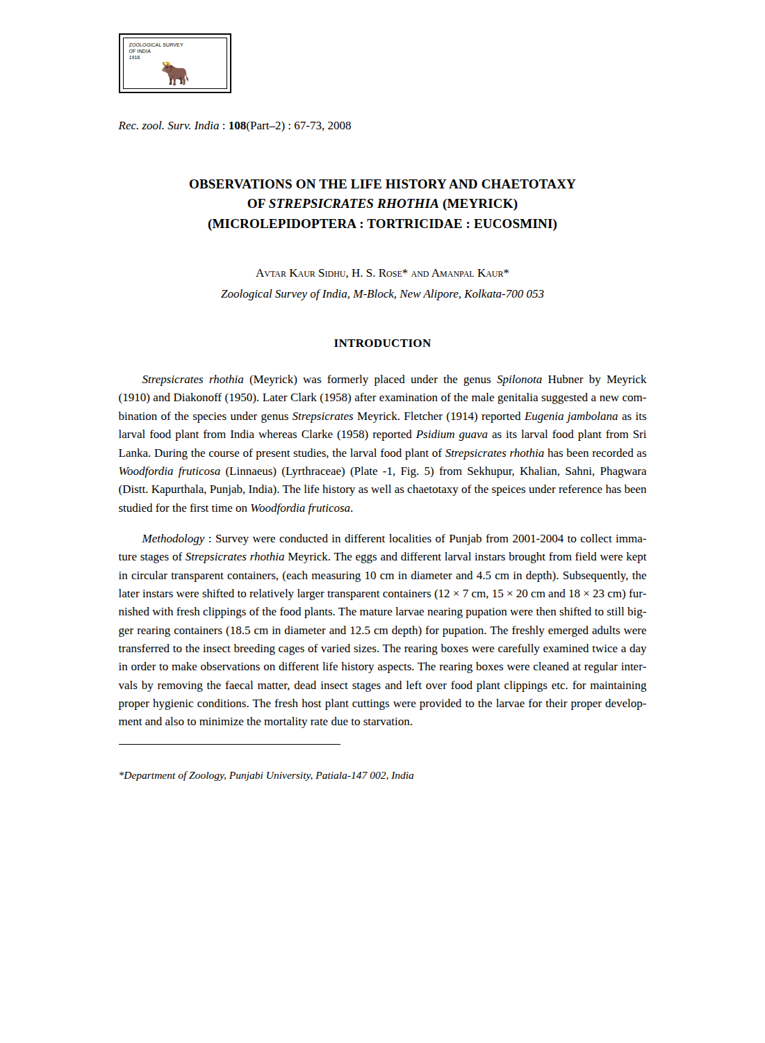Zoological Survey
of India
1916
🐂
Rec. zool. Surv. India : 108(Part–2) : 67-73, 2008
Observations on the Life History and Chaetotaxy
of Strepsicrates rhothia (Meyrick)
(Microlepidoptera : Tortricidae : Eucosmini)
Avtar Kaur Sidhu, H. S. Rose* and Amanpal Kaur*
Zoological Survey of India, M-Block, New Alipore, Kolkata-700 053
Introduction
Strepsicrates rhothia (Meyrick) was formerly placed under the genus Spilonota Hubner by Meyrick (1910) and Diakonoff (1950). Later Clark (1958) after examination of the male genitalia suggested a new combination of the species under genus Strepsicrates Meyrick. Fletcher (1914) reported Eugenia jambolana as its larval food plant from India whereas Clarke (1958) reported Psidium guava as its larval food plant from Sri Lanka. During the course of present studies, the larval food plant of Strepsicrates rhothia has been recorded as Woodfordia fruticosa (Linnaeus) (Lyrthraceae) (Plate -1, Fig. 5) from Sekhupur, Khalian, Sahni, Phagwara (Distt. Kapurthala, Punjab, India). The life history as well as chaetotaxy of the speices under reference has been studied for the first time on Woodfordia fruticosa.
Methodology : Survey were conducted in different localities of Punjab from 2001-2004 to collect immature stages of Strepsicrates rhothia Meyrick. The eggs and different larval instars brought from field were kept in circular transparent containers, (each measuring 10 cm in diameter and 4.5 cm in depth). Subsequently, the later instars were shifted to relatively larger transparent containers (12 × 7 cm, 15 × 20 cm and 18 × 23 cm) furnished with fresh clippings of the food plants. The mature larvae nearing pupation were then shifted to still bigger rearing containers (18.5 cm in diameter and 12.5 cm depth) for pupation. The freshly emerged adults were transferred to the insect breeding cages of varied sizes. The rearing boxes were carefully examined twice a day in order to make observations on different life history aspects. The rearing boxes were cleaned at regular intervals by removing the faecal matter, dead insect stages and left over food plant clippings etc. for maintaining proper hygienic conditions. The fresh host plant cuttings were provided to the larvae for their proper development and also to minimize the mortality rate due to starvation.
*Department of Zoology, Punjabi University, Patiala-147 002, India